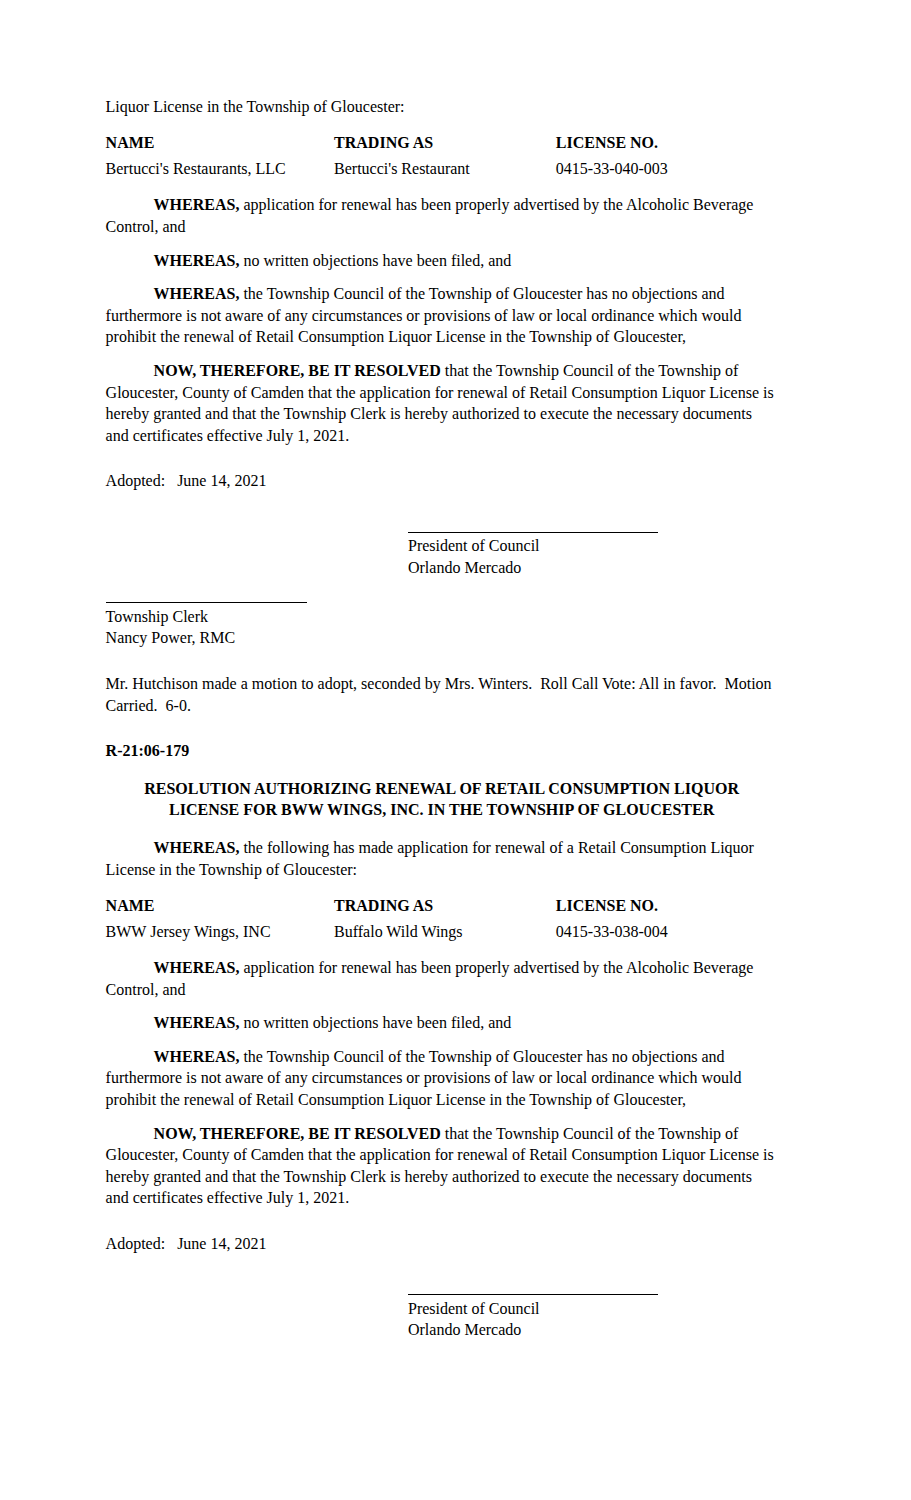Liquor License in the Township of Gloucester:
| NAME | TRADING AS | LICENSE NO. |
| --- | --- | --- |
| Bertucci's Restaurants, LLC | Bertucci's Restaurant | 0415-33-040-003 |
WHEREAS, application for renewal has been properly advertised by the Alcoholic Beverage Control, and
WHEREAS, no written objections have been filed, and
WHEREAS, the Township Council of the Township of Gloucester has no objections and furthermore is not aware of any circumstances or provisions of law or local ordinance which would prohibit the renewal of Retail Consumption Liquor License in the Township of Gloucester,
NOW, THEREFORE, BE IT RESOLVED that the Township Council of the Township of Gloucester, County of Camden that the application for renewal of Retail Consumption Liquor License is hereby granted and that the Township Clerk is hereby authorized to execute the necessary documents and certificates effective July 1, 2021.
Adopted: June 14, 2021
President of Council
Orlando Mercado
Township Clerk
Nancy Power, RMC
Mr. Hutchison made a motion to adopt, seconded by Mrs. Winters. Roll Call Vote: All in favor. Motion Carried. 6-0.
R-21:06-179
RESOLUTION AUTHORIZING RENEWAL OF RETAIL CONSUMPTION LIQUOR LICENSE FOR BWW WINGS, INC. IN THE TOWNSHIP OF GLOUCESTER
WHEREAS, the following has made application for renewal of a Retail Consumption Liquor License in the Township of Gloucester:
| NAME | TRADING AS | LICENSE NO. |
| --- | --- | --- |
| BWW Jersey Wings, INC | Buffalo Wild Wings | 0415-33-038-004 |
WHEREAS, application for renewal has been properly advertised by the Alcoholic Beverage Control, and
WHEREAS, no written objections have been filed, and
WHEREAS, the Township Council of the Township of Gloucester has no objections and furthermore is not aware of any circumstances or provisions of law or local ordinance which would prohibit the renewal of Retail Consumption Liquor License in the Township of Gloucester,
NOW, THEREFORE, BE IT RESOLVED that the Township Council of the Township of Gloucester, County of Camden that the application for renewal of Retail Consumption Liquor License is hereby granted and that the Township Clerk is hereby authorized to execute the necessary documents and certificates effective July 1, 2021.
Adopted: June 14, 2021
President of Council
Orlando Mercado